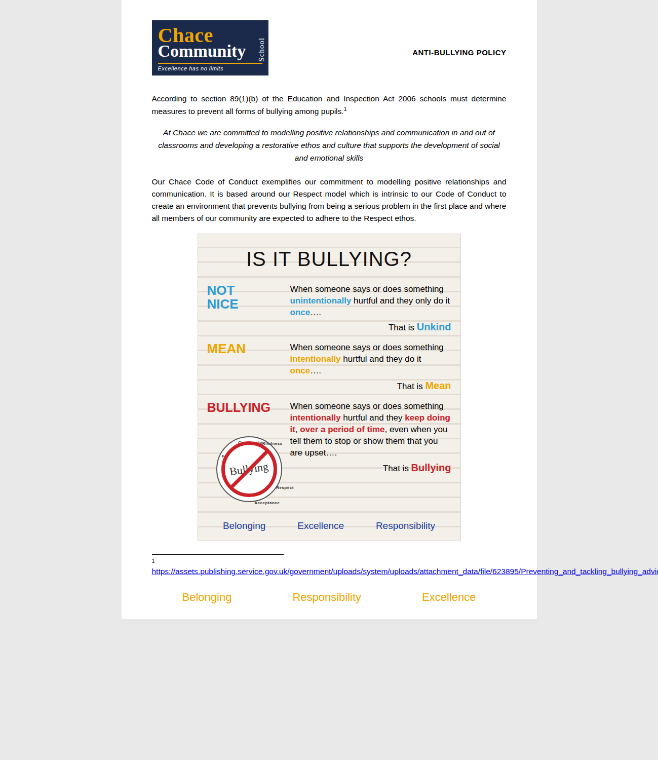Chace
Community
School
Excellence has no limits
ANTI-BULLYING POLICY
According to section 89(1)(b) of the Education and Inspection Act 2006 schools must determine measures to prevent all forms of bullying among pupils.1
At Chace we are committed to modelling positive relationships and communication in and out of classrooms and developing a restorative ethos and culture that supports the development of social and emotional skills
Our Chace Code of Conduct exemplifies our commitment to modelling positive relationships and communication. It is based around our Respect model which is intrinsic to our Code of Conduct to create an environment that prevents bullying from being a serious problem in the first place and where all members of our community are expected to adhere to the Respect ethos.
IS IT BULLYING?
NOT
NICE
When someone says or does something unintentionally hurtful and they only do it once…. That is Unkind
MEAN
When someone says or does something intentionally hurtful and they do it once…. That is Mean
BULLYING
When someone says or does something intentionally hurtful and they keep doing it, over a period of time, even when you tell them to stop or show them that you are upset…. That is Bullying
Friendship Compassion Kindness Respect Acceptance
Bullying
Belonging Excellence Responsibility
1
https://assets.publishing.service.gov.uk/government/uploads/system/uploads/attachment_data/file/623895/Preventing_and_tackling_bullying_advice.pdf
Belonging Responsibility Excellence